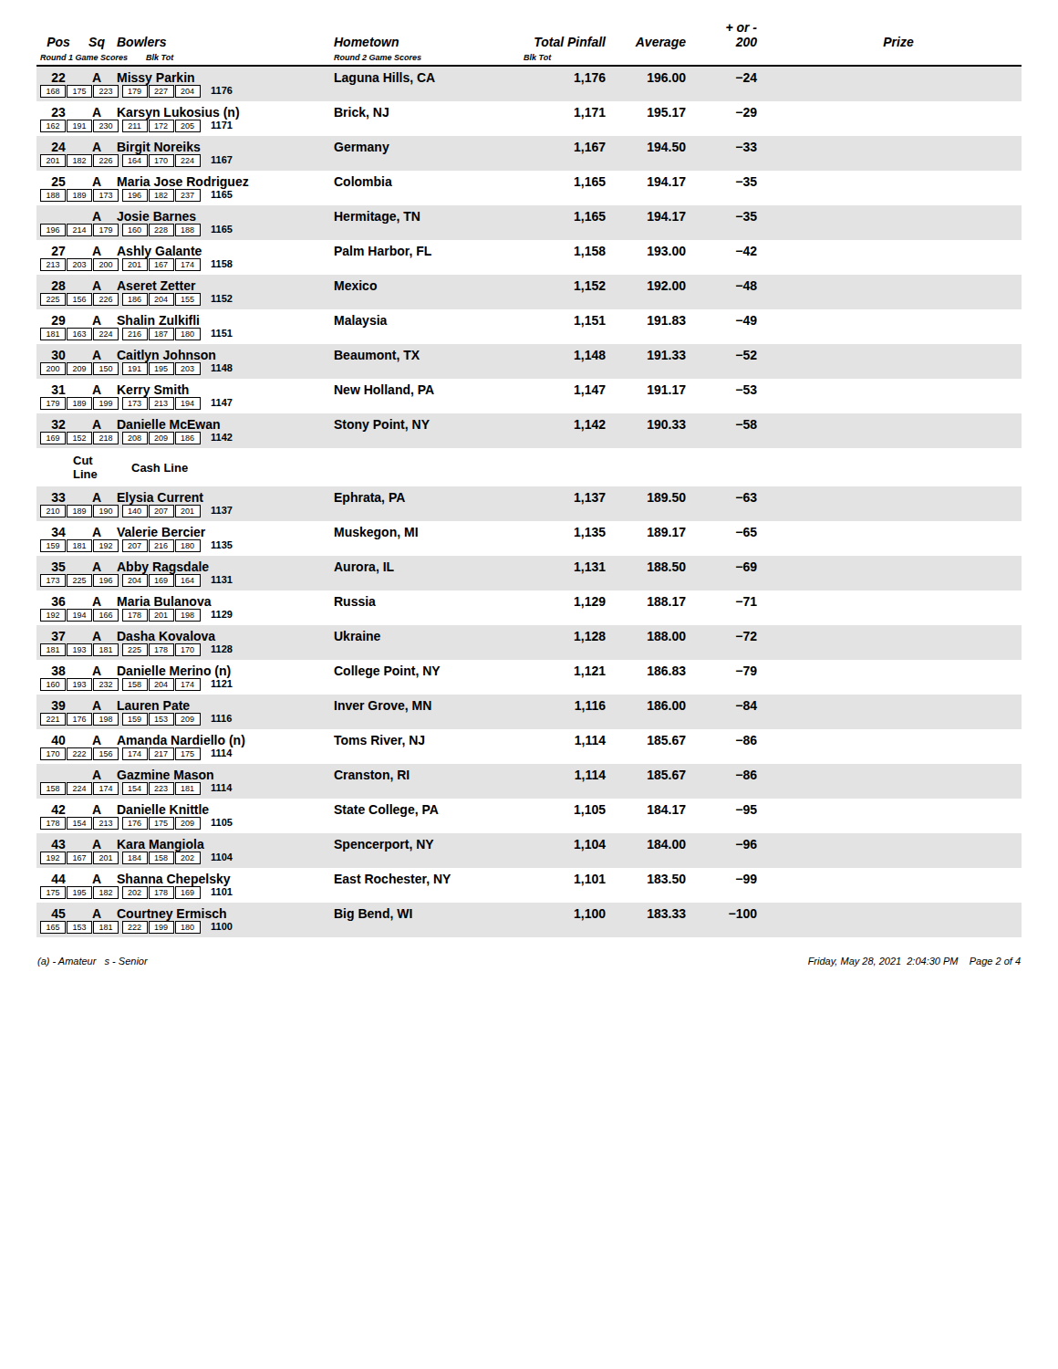| Pos | Sq | Bowlers | Hometown | Total Pinfall | Average | + or - 200 | Prize |
| --- | --- | --- | --- | --- | --- | --- | --- |
| Round 1 Game Scores Blk Tot | Round 2 Game Scores | Blk Tot | | | |
| 22 | A | Missy Parkin | Laguna Hills, CA | 1,176 | 196.00 | −24 | |
| 168 175 223 179 227 204 1176 |
| 23 | A | Karsyn Lukosius (n) | Brick, NJ | 1,171 | 195.17 | −29 | |
| 162 191 230 211 172 205 1171 |
| 24 | A | Birgit Noreiks | Germany | 1,167 | 194.50 | −33 | |
| 201 182 226 164 170 224 1167 |
| 25 | A | Maria Jose Rodriguez | Colombia | 1,165 | 194.17 | −35 | |
| 188 189 173 196 182 237 1165 |
| | A | Josie Barnes | Hermitage, TN | 1,165 | 194.17 | −35 | |
| 196 214 179 160 228 188 1165 |
| 27 | A | Ashly Galante | Palm Harbor, FL | 1,158 | 193.00 | −42 | |
| 213 203 200 201 167 174 1158 |
| 28 | A | Aseret Zetter | Mexico | 1,152 | 192.00 | −48 | |
| 225 156 226 186 204 155 1152 |
| 29 | A | Shalin Zulkifli | Malaysia | 1,151 | 191.83 | −49 | |
| 181 163 224 216 187 180 1151 |
| 30 | A | Caitlyn Johnson | Beaumont, TX | 1,148 | 191.33 | −52 | |
| 200 209 150 191 195 203 1148 |
| 31 | A | Kerry Smith | New Holland, PA | 1,147 | 191.17 | −53 | |
| 179 189 199 173 213 194 1147 |
| 32 | A | Danielle McEwan | Stony Point, NY | 1,142 | 190.33 | −58 | |
| 169 152 218 208 209 186 1142 |
| Cut Line | Cash Line |
| 33 | A | Elysia Current | Ephrata, PA | 1,137 | 189.50 | −63 | |
| 210 189 190 140 207 201 1137 |
| 34 | A | Valerie Bercier | Muskegon, MI | 1,135 | 189.17 | −65 | |
| 159 181 192 207 216 180 1135 |
| 35 | A | Abby Ragsdale | Aurora, IL | 1,131 | 188.50 | −69 | |
| 173 225 196 204 169 164 1131 |
| 36 | A | Maria Bulanova | Russia | 1,129 | 188.17 | −71 | |
| 192 194 166 178 201 198 1129 |
| 37 | A | Dasha Kovalova | Ukraine | 1,128 | 188.00 | −72 | |
| 181 193 181 225 178 170 1128 |
| 38 | A | Danielle Merino (n) | College Point, NY | 1,121 | 186.83 | −79 | |
| 160 193 232 158 204 174 1121 |
| 39 | A | Lauren Pate | Inver Grove, MN | 1,116 | 186.00 | −84 | |
| 221 176 198 159 153 209 1116 |
| 40 | A | Amanda Nardiello (n) | Toms River, NJ | 1,114 | 185.67 | −86 | |
| 170 222 156 174 217 175 1114 |
| | A | Gazmine Mason | Cranston, RI | 1,114 | 185.67 | −86 | |
| 158 224 174 154 223 181 1114 |
| 42 | A | Danielle Knittle | State College, PA | 1,105 | 184.17 | −95 | |
| 178 154 213 176 175 209 1105 |
| 43 | A | Kara Mangiola | Spencerport, NY | 1,104 | 184.00 | −96 | |
| 192 167 201 184 158 202 1104 |
| 44 | A | Shanna Chepelsky | East Rochester, NY | 1,101 | 183.50 | −99 | |
| 175 195 182 202 178 169 1101 |
| 45 | A | Courtney Ermisch | Big Bend, WI | 1,100 | 183.33 | −100 | |
| 165 153 181 222 199 180 1100 |
| (a) - Amateur s - Senior | Friday, May 28, 2021 2:04:30 PM Page 2 of 4 |